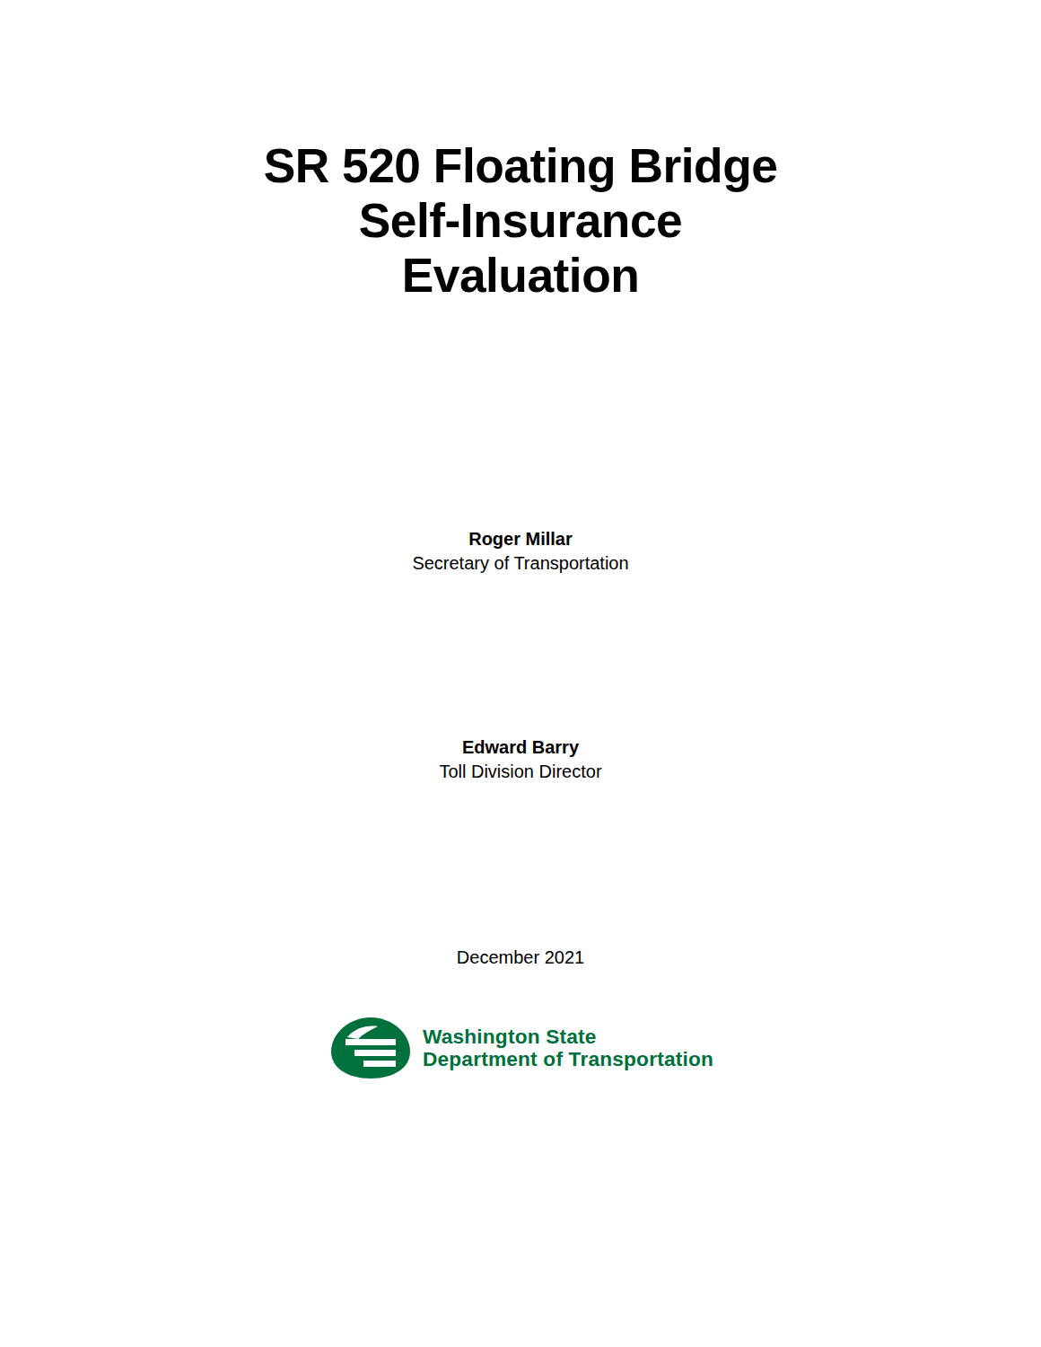SR 520 Floating Bridge
Self-Insurance Evaluation
Roger Millar
Secretary of Transportation
Edward Barry
Toll Division Director
December 2021
Washington State
Department of Transportation